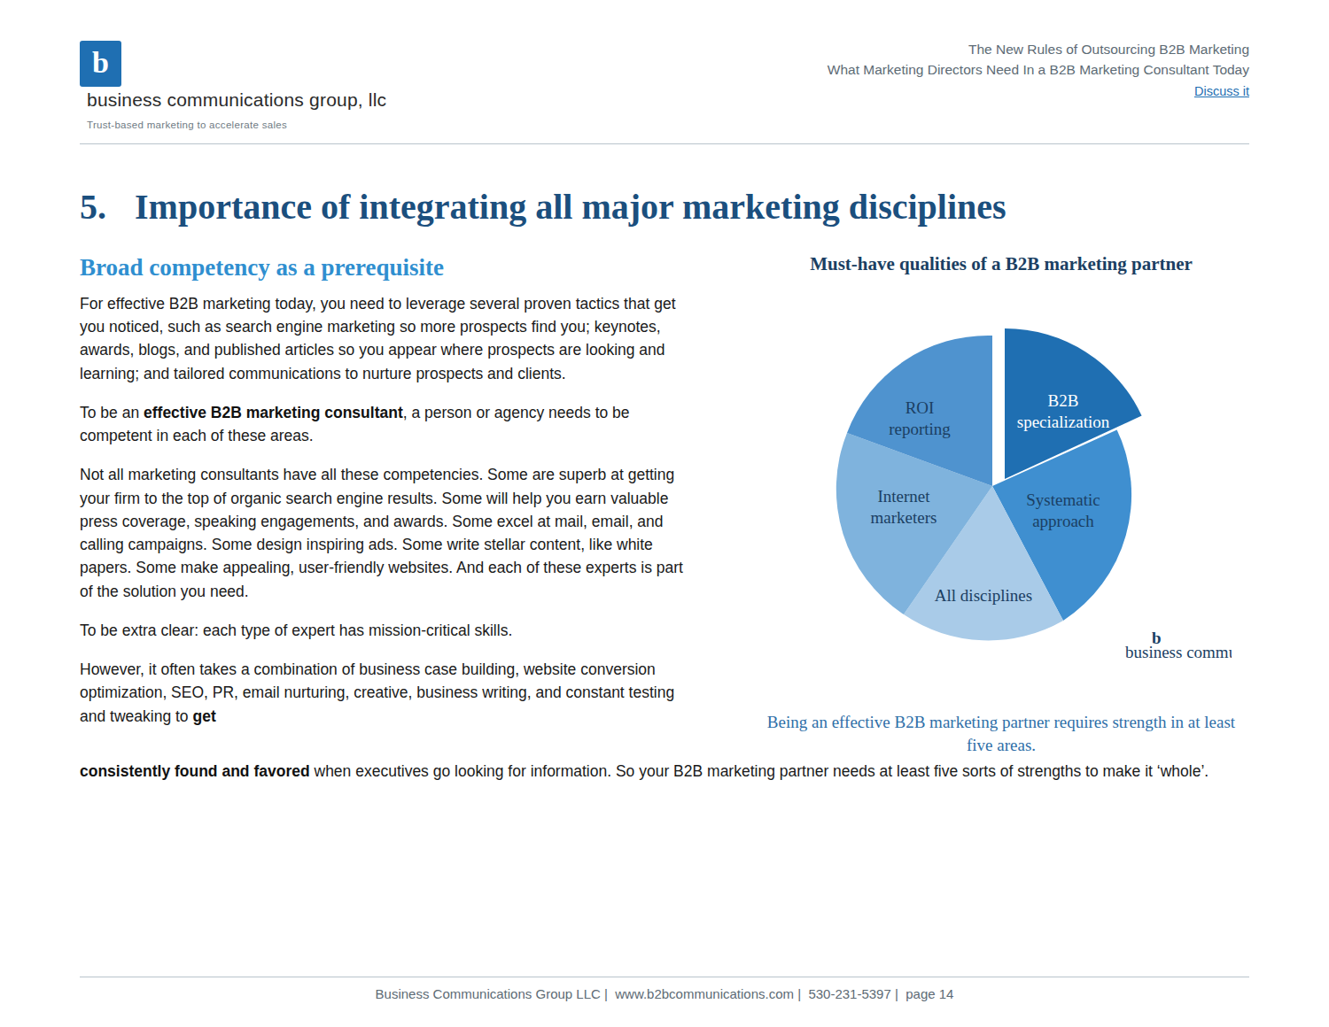b business communications group, llc Trust-based marketing to accelerate sales
The New Rules of Outsourcing B2B Marketing
What Marketing Directors Need In a B2B Marketing Consultant Today
Discuss it
5. Importance of integrating all major marketing disciplines
Broad competency as a prerequisite
For effective B2B marketing today, you need to leverage several proven tactics that get you noticed, such as search engine marketing so more prospects find you; keynotes, awards, blogs, and published articles so you appear where prospects are looking and learning; and tailored communications to nurture prospects and clients.
To be an effective B2B marketing consultant, a person or agency needs to be competent in each of these areas.
Not all marketing consultants have all these competencies. Some are superb at getting your firm to the top of organic search engine results. Some will help you earn valuable press coverage, speaking engagements, and awards. Some excel at mail, email, and calling campaigns. Some design inspiring ads. Some write stellar content, like white papers. Some make appealing, user-friendly websites. And each of these experts is part of the solution you need.
To be extra clear: each type of expert has mission-critical skills.
However, it often takes a combination of business case building, website conversion optimization, SEO, PR, email nurturing, creative, business writing, and constant testing and tweaking to get
Must-have qualities of a B2B marketing partner
B2B specialization Systematic approach All disciplines Internet marketers ROI reporting b business communications group, llc
Being an effective B2B marketing partner requires strength in at least five areas.
consistently found and favored when executives go looking for information. So your B2B marketing partner needs at least five sorts of strengths to make it ‘whole’.
Business Communications Group LLC | www.b2bcommunications.com | 530-231-5397 | page 14